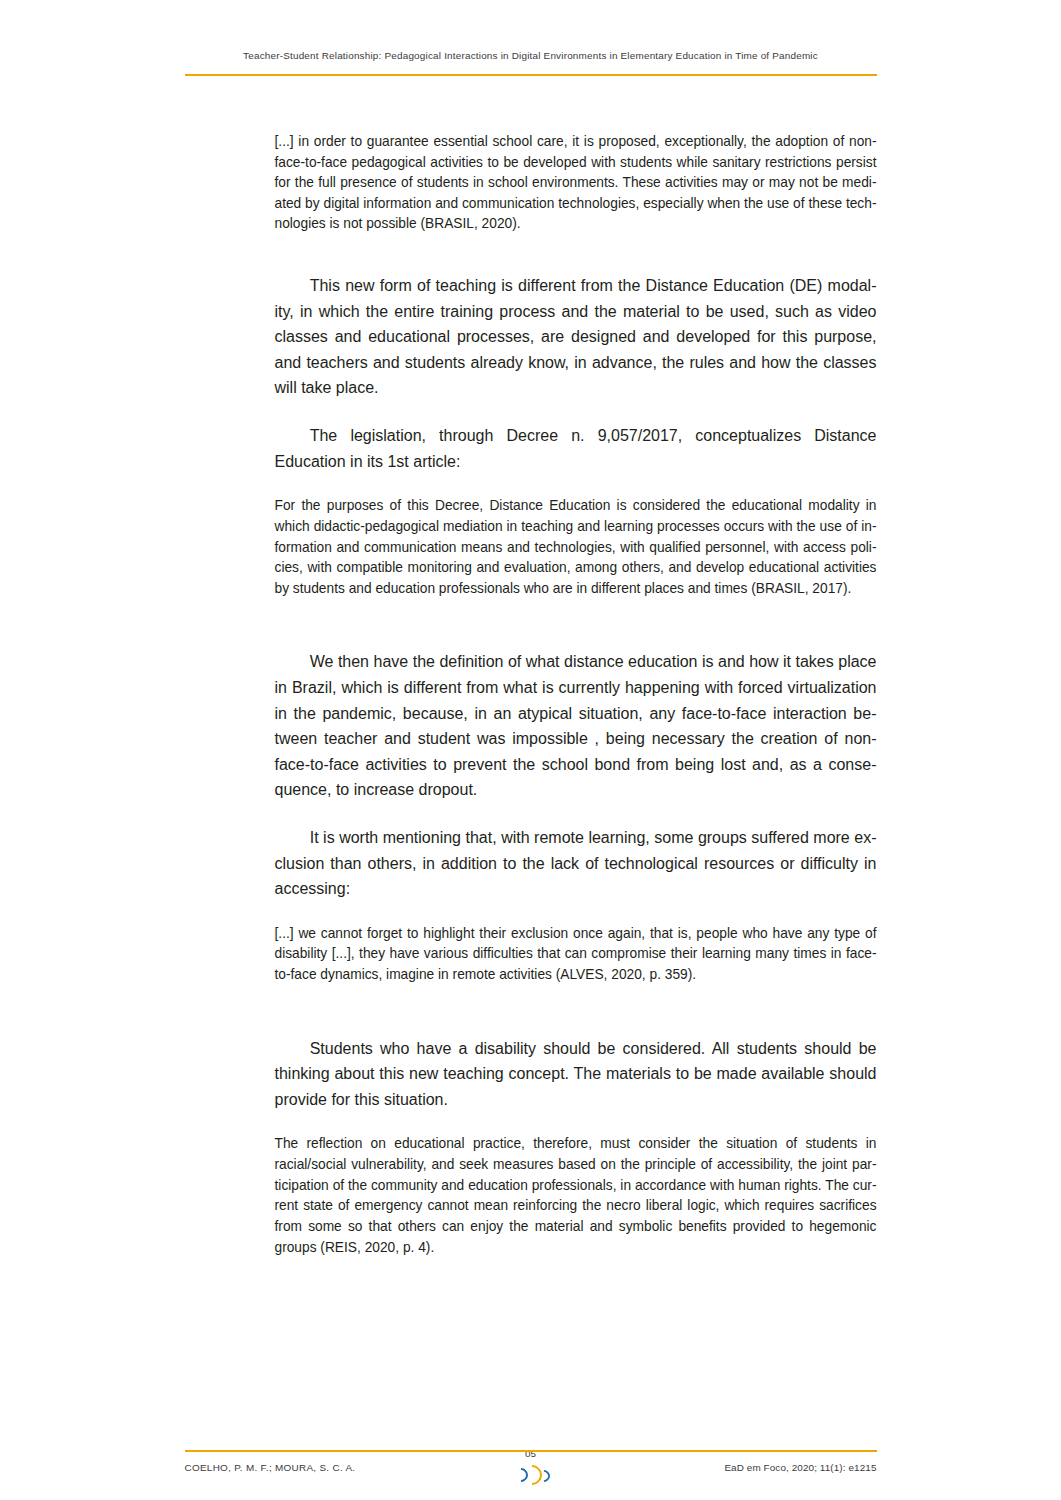Teacher-Student Relationship: Pedagogical Interactions in Digital Environments in Elementary Education in Time of Pandemic
[...] in order to guarantee essential school care, it is proposed, exceptionally, the adoption of non-face-to-face pedagogical activities to be developed with students while sanitary restrictions persist for the full presence of students in school environments. These activities may or may not be mediated by digital information and communication technologies, especially when the use of these technologies is not possible (BRASIL, 2020).
This new form of teaching is different from the Distance Education (DE) modality, in which the entire training process and the material to be used, such as video classes and educational processes, are designed and developed for this purpose, and teachers and students already know, in advance, the rules and how the classes will take place.
The legislation, through Decree n. 9,057/2017, conceptualizes Distance Education in its 1st article:
For the purposes of this Decree, Distance Education is considered the educational modality in which didactic-pedagogical mediation in teaching and learning processes occurs with the use of information and communication means and technologies, with qualified personnel, with access policies, with compatible monitoring and evaluation, among others, and develop educational activities by students and education professionals who are in different places and times (BRASIL, 2017).
We then have the definition of what distance education is and how it takes place in Brazil, which is different from what is currently happening with forced virtualization in the pandemic, because, in an atypical situation, any face-to-face interaction between teacher and student was impossible , being necessary the creation of non-face-to-face activities to prevent the school bond from being lost and, as a consequence, to increase dropout.
It is worth mentioning that, with remote learning, some groups suffered more exclusion than others, in addition to the lack of technological resources or difficulty in accessing:
[...] we cannot forget to highlight their exclusion once again, that is, people who have any type of disability [...], they have various difficulties that can compromise their learning many times in face-to-face dynamics, imagine in remote activities (ALVES, 2020, p. 359).
Students who have a disability should be considered. All students should be thinking about this new teaching concept. The materials to be made available should provide for this situation.
The reflection on educational practice, therefore, must consider the situation of students in racial/social vulnerability, and seek measures based on the principle of accessibility, the joint participation of the community and education professionals, in accordance with human rights. The current state of emergency cannot mean reinforcing the necro liberal logic, which requires sacrifices from some so that others can enjoy the material and symbolic benefits provided to hegemonic groups (REIS, 2020, p. 4).
05
COELHO, P. M. F.; MOURA, S. C. A.
EaD em Foco, 2020; 11(1): e1215